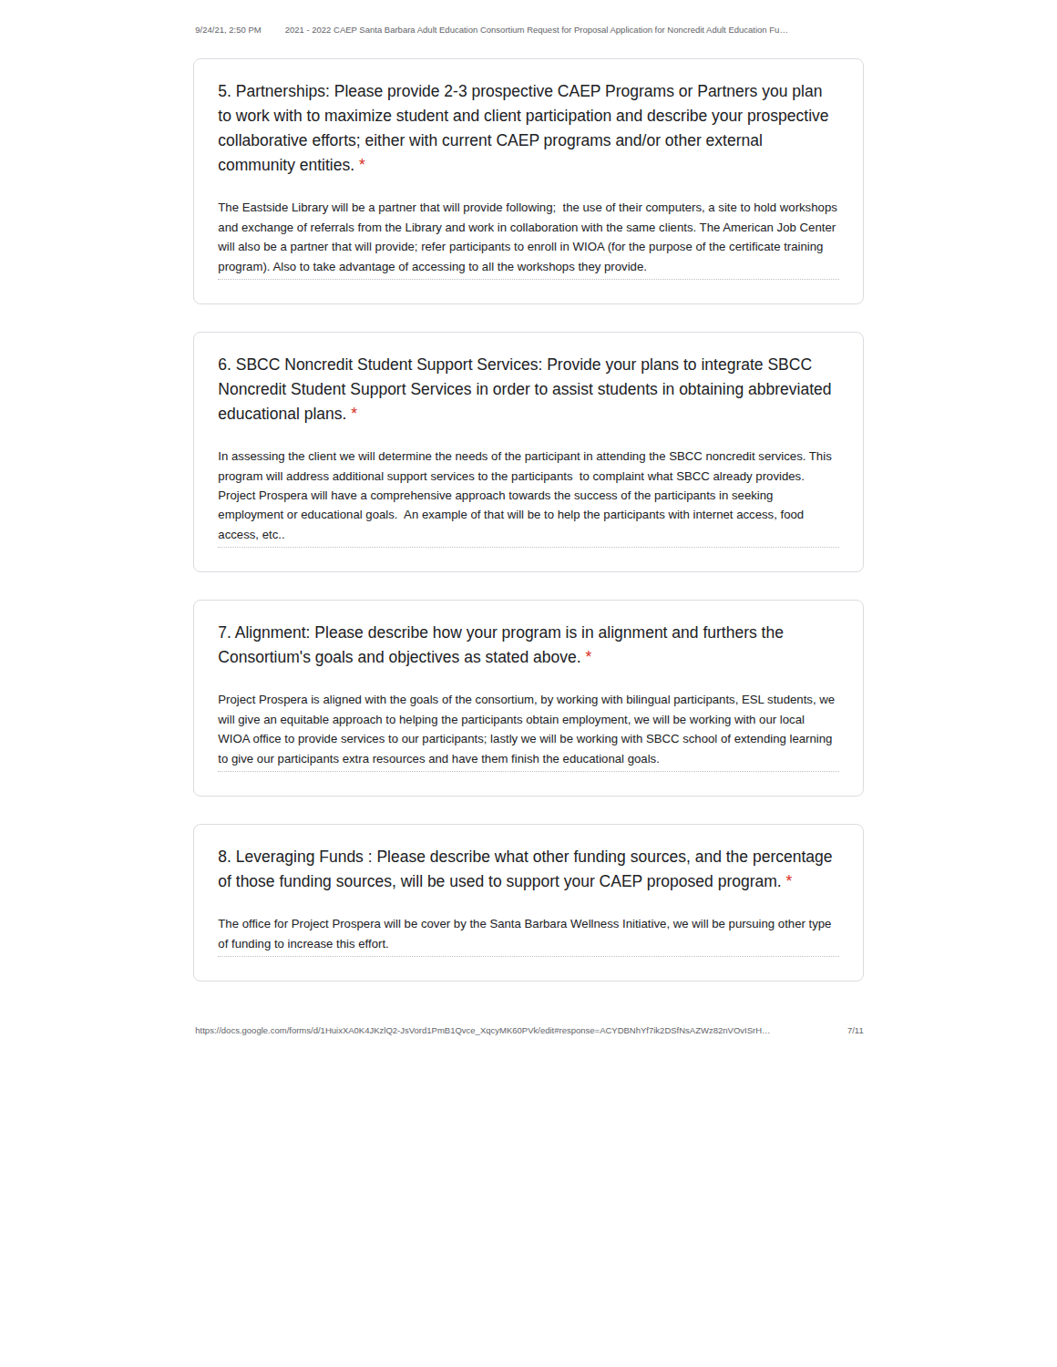9/24/21, 2:50 PM 2021 - 2022 CAEP Santa Barbara Adult Education Consortium Request for Proposal Application for Noncredit Adult Education Fu…
5. Partnerships: Please provide 2-3 prospective CAEP Programs or Partners you plan to work with to maximize student and client participation and describe your prospective collaborative efforts; either with current CAEP programs and/or other external community entities. *
The Eastside Library will be a partner that will provide following; the use of their computers, a site to hold workshops and exchange of referrals from the Library and work in collaboration with the same clients. The American Job Center will also be a partner that will provide; refer participants to enroll in WIOA (for the purpose of the certificate training program). Also to take advantage of accessing to all the workshops they provide.
6. SBCC Noncredit Student Support Services: Provide your plans to integrate SBCC Noncredit Student Support Services in order to assist students in obtaining abbreviated educational plans. *
In assessing the client we will determine the needs of the participant in attending the SBCC noncredit services. This program will address additional support services to the participants to complaint what SBCC already provides. Project Prospera will have a comprehensive approach towards the success of the participants in seeking employment or educational goals. An example of that will be to help the participants with internet access, food access, etc..
7. Alignment: Please describe how your program is in alignment and furthers the Consortium's goals and objectives as stated above. *
Project Prospera is aligned with the goals of the consortium, by working with bilingual participants, ESL students, we will give an equitable approach to helping the participants obtain employment, we will be working with our local WIOA office to provide services to our participants; lastly we will be working with SBCC school of extending learning to give our participants extra resources and have them finish the educational goals.
8. Leveraging Funds : Please describe what other funding sources, and the percentage of those funding sources, will be used to support your CAEP proposed program. *
The office for Project Prospera will be cover by the Santa Barbara Wellness Initiative, we will be pursuing other type of funding to increase this effort.
https://docs.google.com/forms/d/1HuixXA0K4JKzlQ2-JsVord1PmB1Qvce_XqcyMK60PVk/edit#response=ACYDBNhYf7ik2DSfNsAZWz82nVOvISrH… 7/11